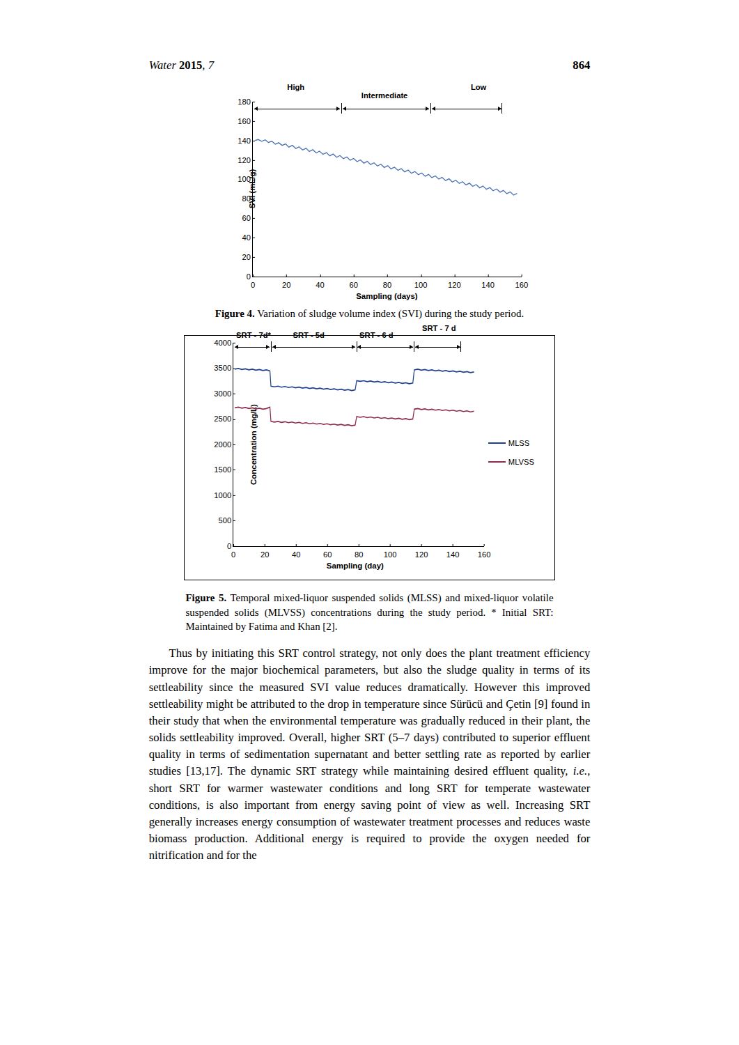Water 2015, 7
864
SVI (mL/g)
0
20
40
60
80
100
120
140
160
180
0
20
40
60
80
100
120
140
160
High
Intermediate
Low
Sampling (days)
Figure 4. Variation of sludge volume index (SVI) during the study period.
Concentration (mg/L)
0
500
1000
1500
2000
2500
3000
3500
4000
0
20
40
60
80
100
120
140
160
SRT - 7d*
SRT - 5d
SRT - 6 d
SRT - 7 d
Sampling (day)
MLSS
MLVSS
Figure 5. Temporal mixed-liquor suspended solids (MLSS) and mixed-liquor volatile suspended solids (MLVSS) concentrations during the study period. * Initial SRT: Maintained by Fatima and Khan [2].
Thus by initiating this SRT control strategy, not only does the plant treatment efficiency improve for the major biochemical parameters, but also the sludge quality in terms of its settleability since the measured SVI value reduces dramatically. However this improved settleability might be attributed to the drop in temperature since Sürücü and Çetin [9] found in their study that when the environmental temperature was gradually reduced in their plant, the solids settleability improved. Overall, higher SRT (5–7 days) contributed to superior effluent quality in terms of sedimentation supernatant and better settling rate as reported by earlier studies [13,17]. The dynamic SRT strategy while maintaining desired effluent quality, i.e., short SRT for warmer wastewater conditions and long SRT for temperate wastewater conditions, is also important from energy saving point of view as well. Increasing SRT generally increases energy consumption of wastewater treatment processes and reduces waste biomass production. Additional energy is required to provide the oxygen needed for nitrification and for the